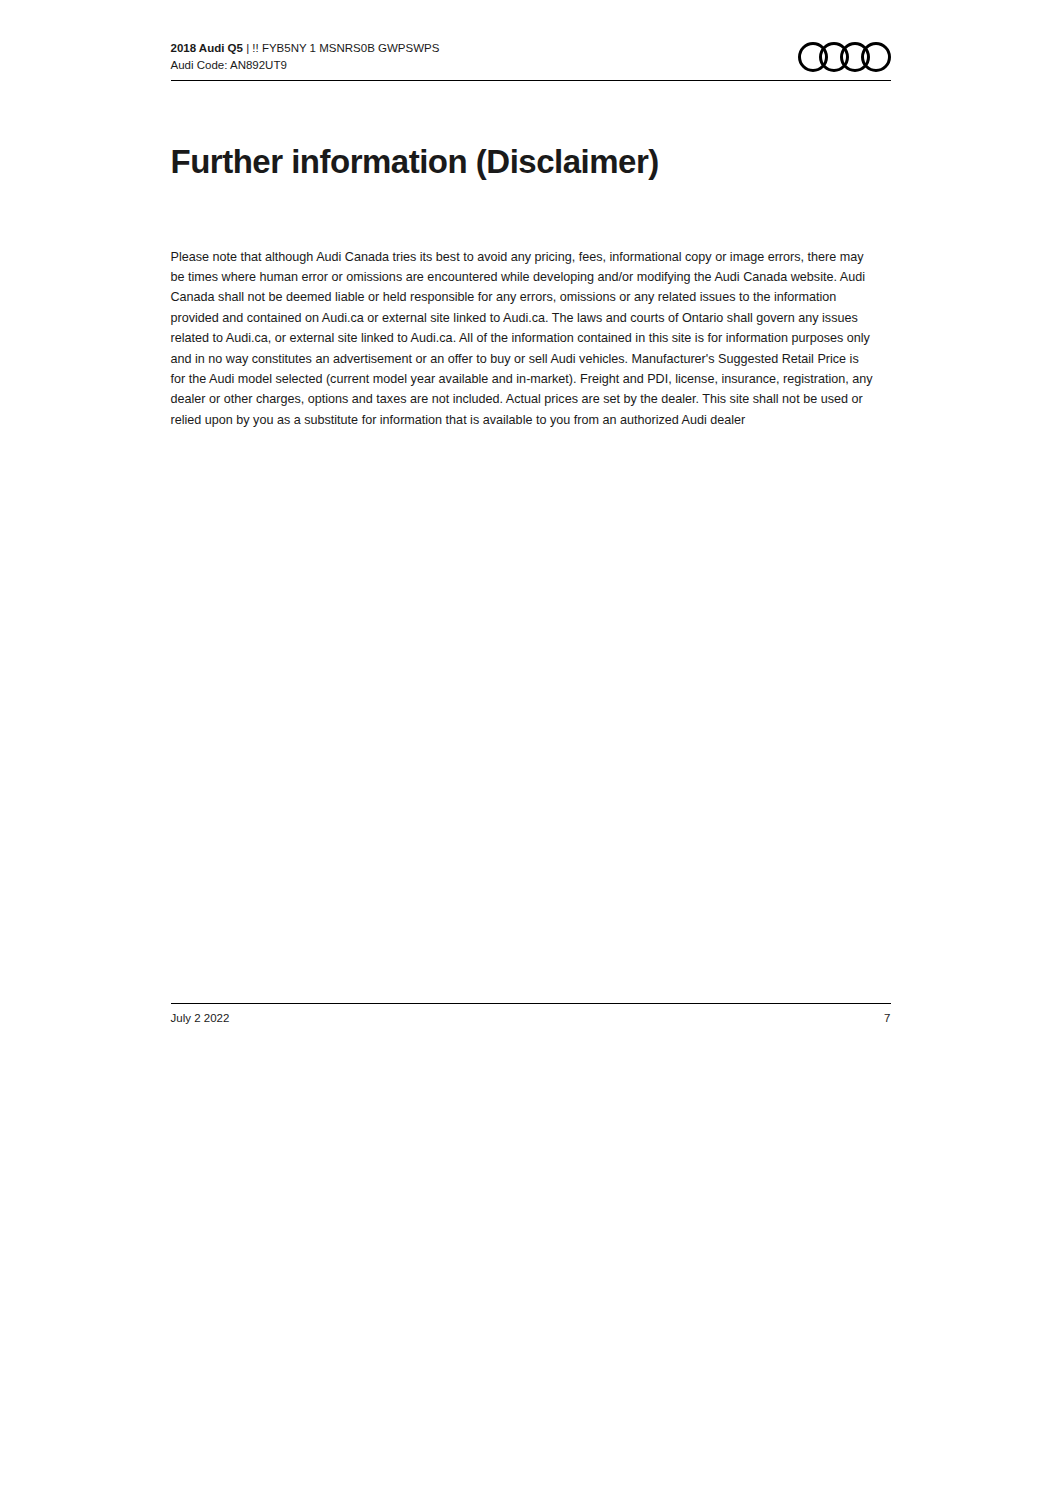2018 Audi Q5 | !! FYB5NY 1 MSNRS0B GWPSWPS
Audi Code: AN892UT9
Further information (Disclaimer)
Please note that although Audi Canada tries its best to avoid any pricing, fees, informational copy or image errors, there may be times where human error or omissions are encountered while developing and/or modifying the Audi Canada website. Audi Canada shall not be deemed liable or held responsible for any errors, omissions or any related issues to the information provided and contained on Audi.ca or external site linked to Audi.ca. The laws and courts of Ontario shall govern any issues related to Audi.ca, or external site linked to Audi.ca. All of the information contained in this site is for information purposes only and in no way constitutes an advertisement or an offer to buy or sell Audi vehicles. Manufacturer's Suggested Retail Price is for the Audi model selected (current model year available and in-market). Freight and PDI, license, insurance, registration, any dealer or other charges, options and taxes are not included. Actual prices are set by the dealer. This site shall not be used or relied upon by you as a substitute for information that is available to you from an authorized Audi dealer
July 2 2022 7